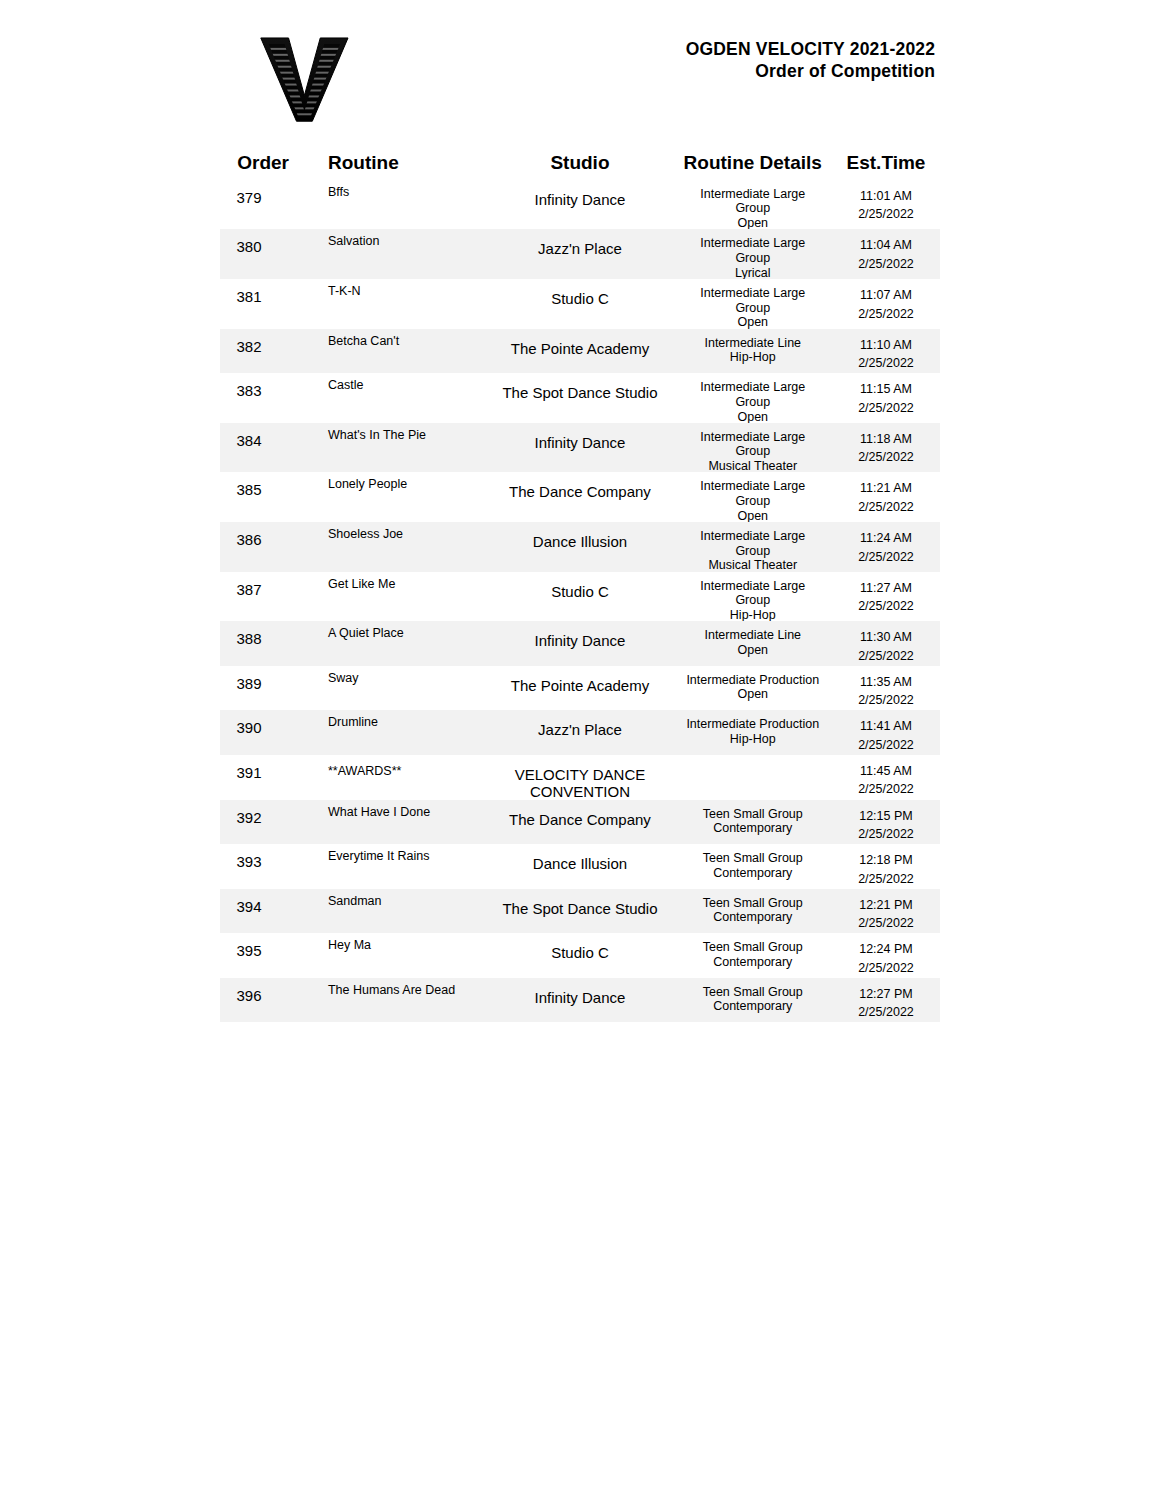OGDEN VELOCITY 2021-2022
Order of Competition
| Order | Routine | Studio | Routine Details | Est.Time |
| --- | --- | --- | --- | --- |
| 379 | Bffs | Infinity Dance | Intermediate Large Group Open | 11:01 AM 2/25/2022 |
| 380 | Salvation | Jazz'n Place | Intermediate Large Group Lyrical | 11:04 AM 2/25/2022 |
| 381 | T-K-N | Studio C | Intermediate Large Group Open | 11:07 AM 2/25/2022 |
| 382 | Betcha Can't | The Pointe Academy | Intermediate Line Hip-Hop | 11:10 AM 2/25/2022 |
| 383 | Castle | The Spot Dance Studio | Intermediate Large Group Open | 11:15 AM 2/25/2022 |
| 384 | What's In The Pie | Infinity Dance | Intermediate Large Group Musical Theater | 11:18 AM 2/25/2022 |
| 385 | Lonely People | The Dance Company | Intermediate Large Group Open | 11:21 AM 2/25/2022 |
| 386 | Shoeless Joe | Dance Illusion | Intermediate Large Group Musical Theater | 11:24 AM 2/25/2022 |
| 387 | Get Like Me | Studio C | Intermediate Large Group Hip-Hop | 11:27 AM 2/25/2022 |
| 388 | A Quiet Place | Infinity Dance | Intermediate Line Open | 11:30 AM 2/25/2022 |
| 389 | Sway | The Pointe Academy | Intermediate Production Open | 11:35 AM 2/25/2022 |
| 390 | Drumline | Jazz'n Place | Intermediate Production Hip-Hop | 11:41 AM 2/25/2022 |
| 391 | **AWARDS** | VELOCITY DANCE CONVENTION | | 11:45 AM 2/25/2022 |
| 392 | What Have I Done | The Dance Company | Teen Small Group Contemporary | 12:15 PM 2/25/2022 |
| 393 | Everytime It Rains | Dance Illusion | Teen Small Group Contemporary | 12:18 PM 2/25/2022 |
| 394 | Sandman | The Spot Dance Studio | Teen Small Group Contemporary | 12:21 PM 2/25/2022 |
| 395 | Hey Ma | Studio C | Teen Small Group Contemporary | 12:24 PM 2/25/2022 |
| 396 | The Humans Are Dead | Infinity Dance | Teen Small Group Contemporary | 12:27 PM 2/25/2022 |